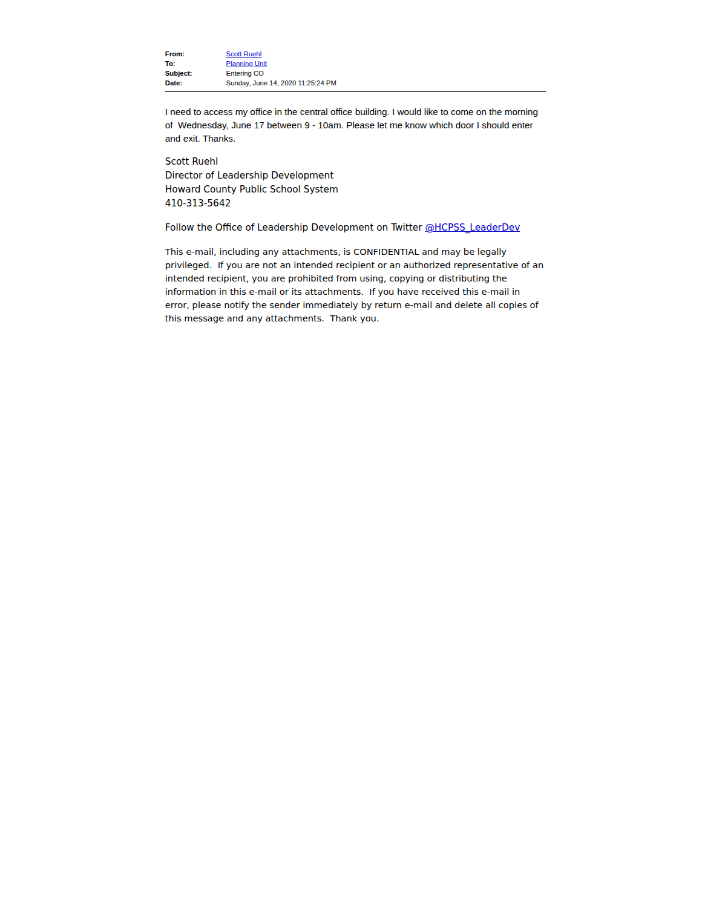| From: | Scott Ruehl |
| To: | Planning Unit |
| Subject: | Entering CO |
| Date: | Sunday, June 14, 2020 11:25:24 PM |
I need to access my office in the central office building. I would like to come on the morning of Wednesday, June 17 between 9 - 10am. Please let me know which door I should enter and exit. Thanks.
Scott Ruehl
Director of Leadership Development
Howard County Public School System
410-313-5642
Follow the Office of Leadership Development on Twitter @HCPSS_LeaderDev
This e-mail, including any attachments, is CONFIDENTIAL and may be legally privileged. If you are not an intended recipient or an authorized representative of an intended recipient, you are prohibited from using, copying or distributing the information in this e-mail or its attachments. If you have received this e-mail in error, please notify the sender immediately by return e-mail and delete all copies of this message and any attachments. Thank you.